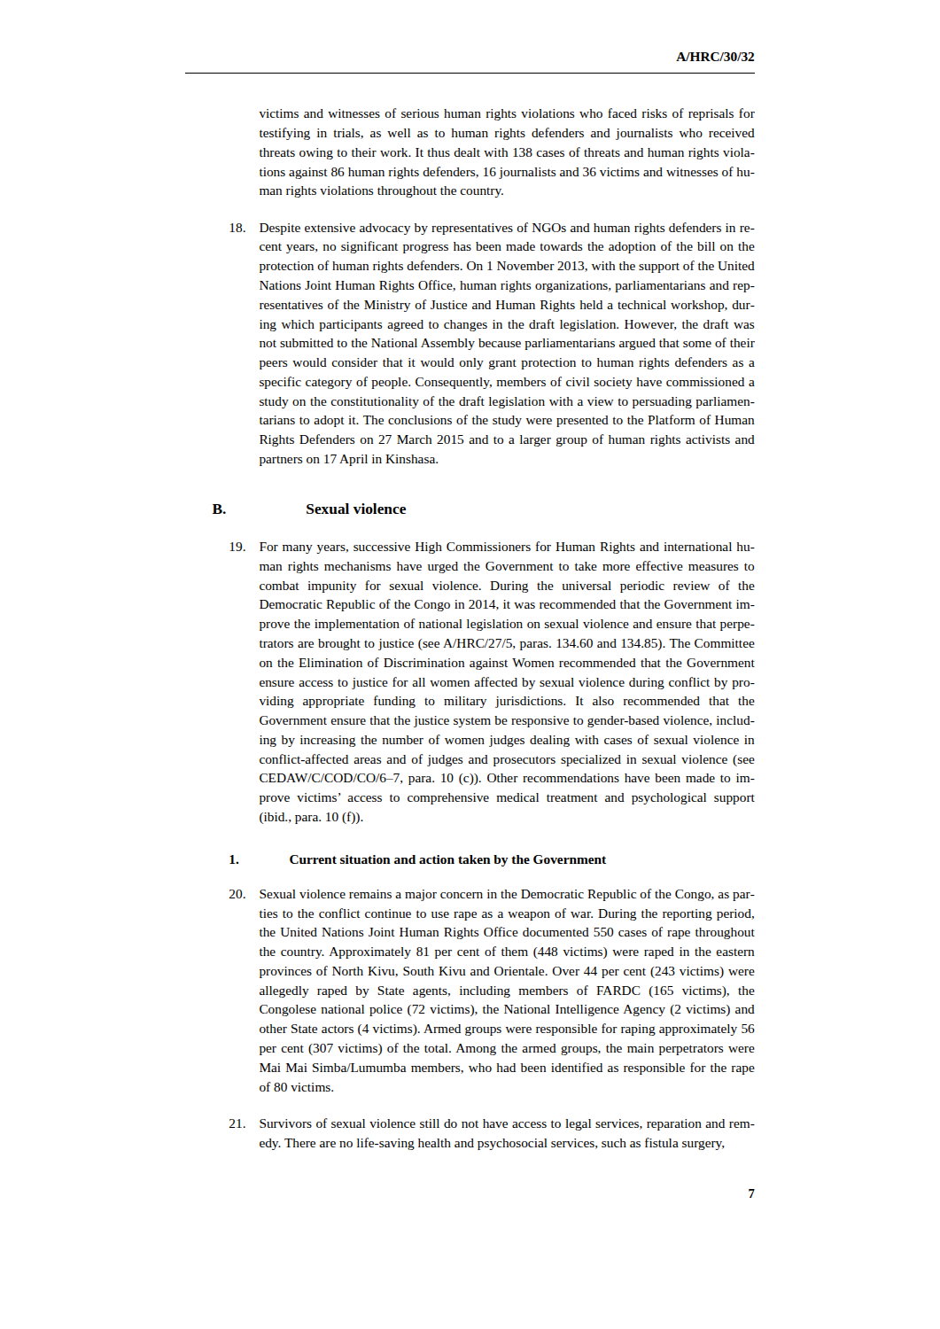A/HRC/30/32
victims and witnesses of serious human rights violations who faced risks of reprisals for testifying in trials, as well as to human rights defenders and journalists who received threats owing to their work. It thus dealt with 138 cases of threats and human rights violations against 86 human rights defenders, 16 journalists and 36 victims and witnesses of human rights violations throughout the country.
18. Despite extensive advocacy by representatives of NGOs and human rights defenders in recent years, no significant progress has been made towards the adoption of the bill on the protection of human rights defenders. On 1 November 2013, with the support of the United Nations Joint Human Rights Office, human rights organizations, parliamentarians and representatives of the Ministry of Justice and Human Rights held a technical workshop, during which participants agreed to changes in the draft legislation. However, the draft was not submitted to the National Assembly because parliamentarians argued that some of their peers would consider that it would only grant protection to human rights defenders as a specific category of people. Consequently, members of civil society have commissioned a study on the constitutionality of the draft legislation with a view to persuading parliamentarians to adopt it. The conclusions of the study were presented to the Platform of Human Rights Defenders on 27 March 2015 and to a larger group of human rights activists and partners on 17 April in Kinshasa.
B. Sexual violence
19. For many years, successive High Commissioners for Human Rights and international human rights mechanisms have urged the Government to take more effective measures to combat impunity for sexual violence. During the universal periodic review of the Democratic Republic of the Congo in 2014, it was recommended that the Government improve the implementation of national legislation on sexual violence and ensure that perpetrators are brought to justice (see A/HRC/27/5, paras. 134.60 and 134.85). The Committee on the Elimination of Discrimination against Women recommended that the Government ensure access to justice for all women affected by sexual violence during conflict by providing appropriate funding to military jurisdictions. It also recommended that the Government ensure that the justice system be responsive to gender-based violence, including by increasing the number of women judges dealing with cases of sexual violence in conflict-affected areas and of judges and prosecutors specialized in sexual violence (see CEDAW/C/COD/CO/6–7, para. 10 (c)). Other recommendations have been made to improve victims’ access to comprehensive medical treatment and psychological support (ibid., para. 10 (f)).
1. Current situation and action taken by the Government
20. Sexual violence remains a major concern in the Democratic Republic of the Congo, as parties to the conflict continue to use rape as a weapon of war. During the reporting period, the United Nations Joint Human Rights Office documented 550 cases of rape throughout the country. Approximately 81 per cent of them (448 victims) were raped in the eastern provinces of North Kivu, South Kivu and Orientale. Over 44 per cent (243 victims) were allegedly raped by State agents, including members of FARDC (165 victims), the Congolese national police (72 victims), the National Intelligence Agency (2 victims) and other State actors (4 victims). Armed groups were responsible for raping approximately 56 per cent (307 victims) of the total. Among the armed groups, the main perpetrators were Mai Mai Simba/Lumumba members, who had been identified as responsible for the rape of 80 victims.
21. Survivors of sexual violence still do not have access to legal services, reparation and remedy. There are no life-saving health and psychosocial services, such as fistula surgery,
7